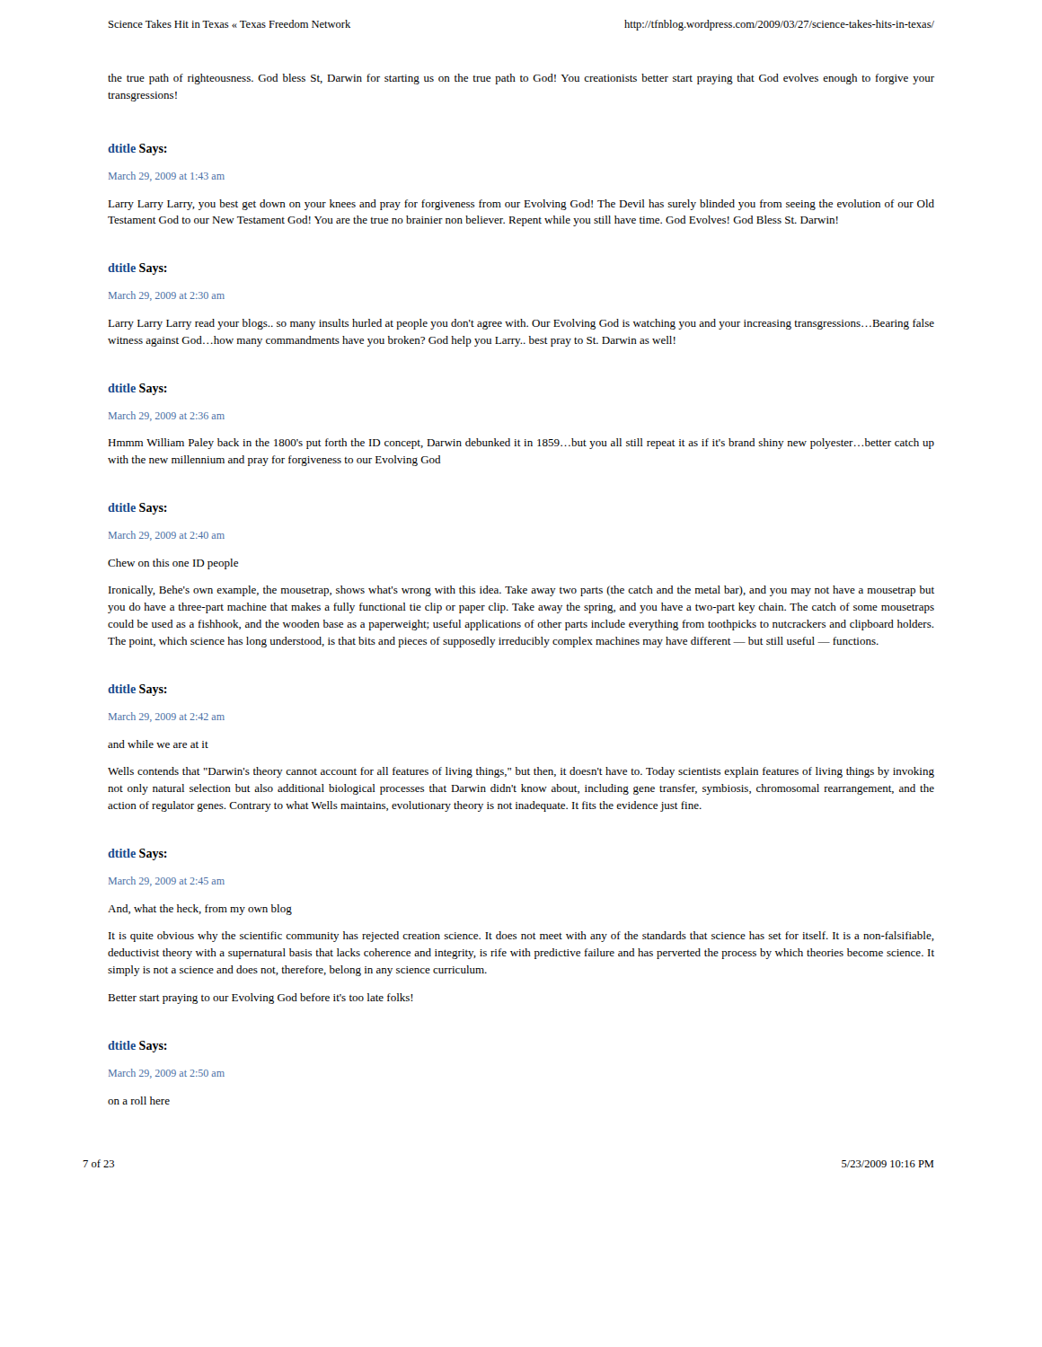Science Takes Hit in Texas « Texas Freedom Network
http://tfnblog.wordpress.com/2009/03/27/science-takes-hits-in-texas/
the true path of righteousness. God bless St, Darwin for starting us on the true path to God! You creationists better start praying that God evolves enough to forgive your transgressions!
dtitle Says:
March 29, 2009 at 1:43 am
Larry Larry Larry, you best get down on your knees and pray for forgiveness from our Evolving God! The Devil has surely blinded you from seeing the evolution of our Old Testament God to our New Testament God! You are the true no brainier non believer. Repent while you still have time. God Evolves! God Bless St. Darwin!
dtitle Says:
March 29, 2009 at 2:30 am
Larry Larry Larry read your blogs.. so many insults hurled at people you don't agree with. Our Evolving God is watching you and your increasing transgressions…Bearing false witness against God…how many commandments have you broken? God help you Larry.. best pray to St. Darwin as well!
dtitle Says:
March 29, 2009 at 2:36 am
Hmmm William Paley back in the 1800's put forth the ID concept, Darwin debunked it in 1859…but you all still repeat it as if it's brand shiny new polyester…better catch up with the new millennium and pray for forgiveness to our Evolving God
dtitle Says:
March 29, 2009 at 2:40 am
Chew on this one ID people
Ironically, Behe's own example, the mousetrap, shows what's wrong with this idea. Take away two parts (the catch and the metal bar), and you may not have a mousetrap but you do have a three-part machine that makes a fully functional tie clip or paper clip. Take away the spring, and you have a two-part key chain. The catch of some mousetraps could be used as a fishhook, and the wooden base as a paperweight; useful applications of other parts include everything from toothpicks to nutcrackers and clipboard holders. The point, which science has long understood, is that bits and pieces of supposedly irreducibly complex machines may have different — but still useful — functions.
dtitle Says:
March 29, 2009 at 2:42 am
and while we are at it
Wells contends that "Darwin's theory cannot account for all features of living things," but then, it doesn't have to. Today scientists explain features of living things by invoking not only natural selection but also additional biological processes that Darwin didn't know about, including gene transfer, symbiosis, chromosomal rearrangement, and the action of regulator genes. Contrary to what Wells maintains, evolutionary theory is not inadequate. It fits the evidence just fine.
dtitle Says:
March 29, 2009 at 2:45 am
And, what the heck, from my own blog
It is quite obvious why the scientific community has rejected creation science. It does not meet with any of the standards that science has set for itself. It is a non-falsifiable, deductivist theory with a supernatural basis that lacks coherence and integrity, is rife with predictive failure and has perverted the process by which theories become science. It simply is not a science and does not, therefore, belong in any science curriculum.
Better start praying to our Evolving God before it's too late folks!
dtitle Says:
March 29, 2009 at 2:50 am
on a roll here
7 of 23
5/23/2009 10:16 PM